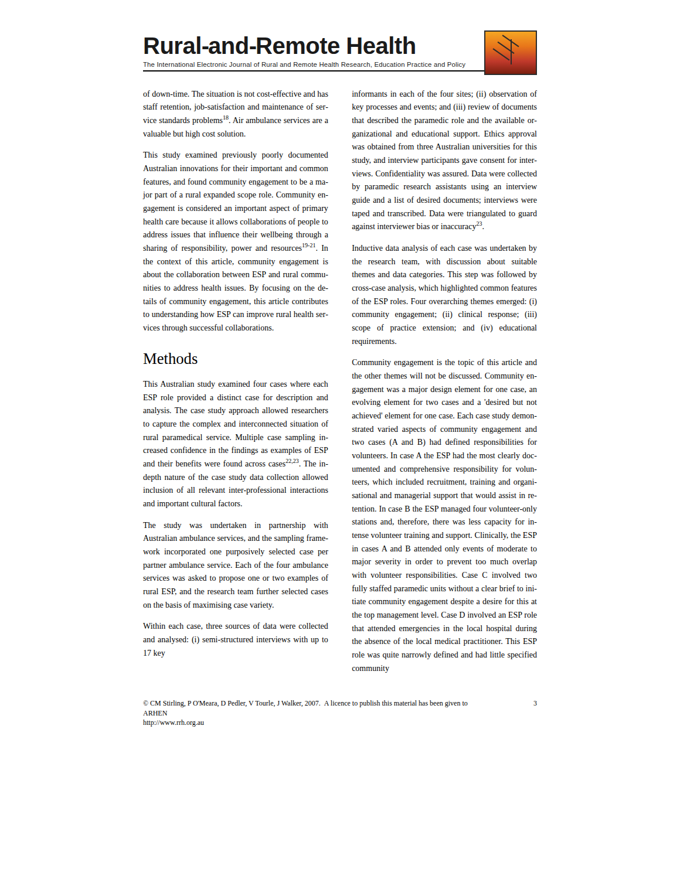Rural-and-Remote Health
The International Electronic Journal of Rural and Remote Health Research, Education Practice and Policy
of down-time. The situation is not cost-effective and has staff retention, job-satisfaction and maintenance of service standards problems18. Air ambulance services are a valuable but high cost solution.
This study examined previously poorly documented Australian innovations for their important and common features, and found community engagement to be a major part of a rural expanded scope role. Community engagement is considered an important aspect of primary health care because it allows collaborations of people to address issues that influence their wellbeing through a sharing of responsibility, power and resources19-21. In the context of this article, community engagement is about the collaboration between ESP and rural communities to address health issues. By focusing on the details of community engagement, this article contributes to understanding how ESP can improve rural health services through successful collaborations.
Methods
This Australian study examined four cases where each ESP role provided a distinct case for description and analysis. The case study approach allowed researchers to capture the complex and interconnected situation of rural paramedical service. Multiple case sampling increased confidence in the findings as examples of ESP and their benefits were found across cases22,23. The in-depth nature of the case study data collection allowed inclusion of all relevant inter-professional interactions and important cultural factors.
The study was undertaken in partnership with Australian ambulance services, and the sampling framework incorporated one purposively selected case per partner ambulance service. Each of the four ambulance services was asked to propose one or two examples of rural ESP, and the research team further selected cases on the basis of maximising case variety.
Within each case, three sources of data were collected and analysed: (i) semi-structured interviews with up to 17 key
informants in each of the four sites; (ii) observation of key processes and events; and (iii) review of documents that described the paramedic role and the available organizational and educational support. Ethics approval was obtained from three Australian universities for this study, and interview participants gave consent for interviews. Confidentiality was assured. Data were collected by paramedic research assistants using an interview guide and a list of desired documents; interviews were taped and transcribed. Data were triangulated to guard against interviewer bias or inaccuracy23.
Inductive data analysis of each case was undertaken by the research team, with discussion about suitable themes and data categories. This step was followed by cross-case analysis, which highlighted common features of the ESP roles. Four overarching themes emerged: (i) community engagement; (ii) clinical response; (iii) scope of practice extension; and (iv) educational requirements.
Community engagement is the topic of this article and the other themes will not be discussed. Community engagement was a major design element for one case, an evolving element for two cases and a 'desired but not achieved' element for one case. Each case study demonstrated varied aspects of community engagement and two cases (A and B) had defined responsibilities for volunteers. In case A the ESP had the most clearly documented and comprehensive responsibility for volunteers, which included recruitment, training and organisational and managerial support that would assist in retention. In case B the ESP managed four volunteer-only stations and, therefore, there was less capacity for intense volunteer training and support. Clinically, the ESP in cases A and B attended only events of moderate to major severity in order to prevent too much overlap with volunteer responsibilities. Case C involved two fully staffed paramedic units without a clear brief to initiate community engagement despite a desire for this at the top management level. Case D involved an ESP role that attended emergencies in the local hospital during the absence of the local medical practitioner. This ESP role was quite narrowly defined and had little specified community
© CM Stirling, P O'Meara, D Pedler, V Tourle, J Walker, 2007. A licence to publish this material has been given to ARHEN
http://www.rrh.org.au
3